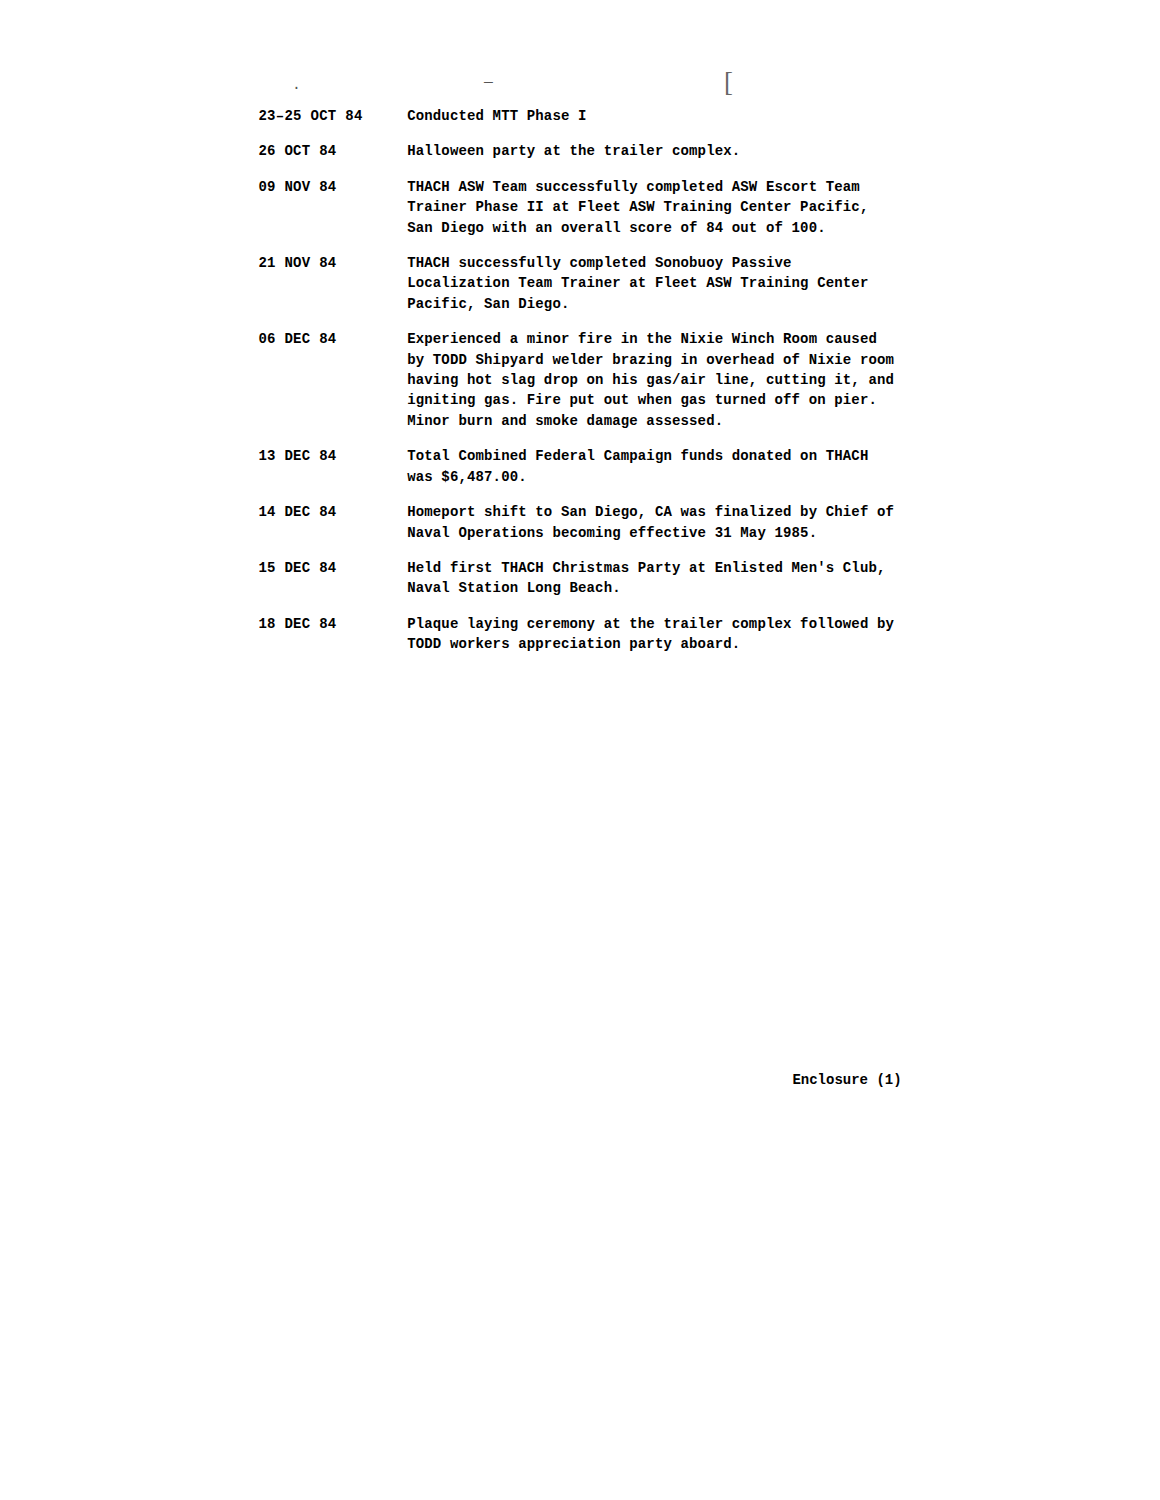. — [
| 23–25 OCT 84 | Conducted MTT Phase I |
| 26 OCT 84 | Halloween party at the trailer complex. |
| 09 NOV 84 | THACH ASW Team successfully completed ASW Escort Team Trainer Phase II at Fleet ASW Training Center Pacific, San Diego with an overall score of 84 out of 100. |
| 21 NOV 84 | THACH successfully completed Sonobuoy Passive Localization Team Trainer at Fleet ASW Training Center Pacific, San Diego. |
| 06 DEC 84 | Experienced a minor fire in the Nixie Winch Room caused by TODD Shipyard welder brazing in overhead of Nixie room having hot slag drop on his gas/air line, cutting it, and igniting gas. Fire put out when gas turned off on pier. Minor burn and smoke damage assessed. |
| 13 DEC 84 | Total Combined Federal Campaign funds donated on THACH was $6,487.00. |
| 14 DEC 84 | Homeport shift to San Diego, CA was finalized by Chief of Naval Operations becoming effective 31 May 1985. |
| 15 DEC 84 | Held first THACH Christmas Party at Enlisted Men's Club, Naval Station Long Beach. |
| 18 DEC 84 | Plaque laying ceremony at the trailer complex followed by TODD workers appreciation party aboard. |
Enclosure (1)